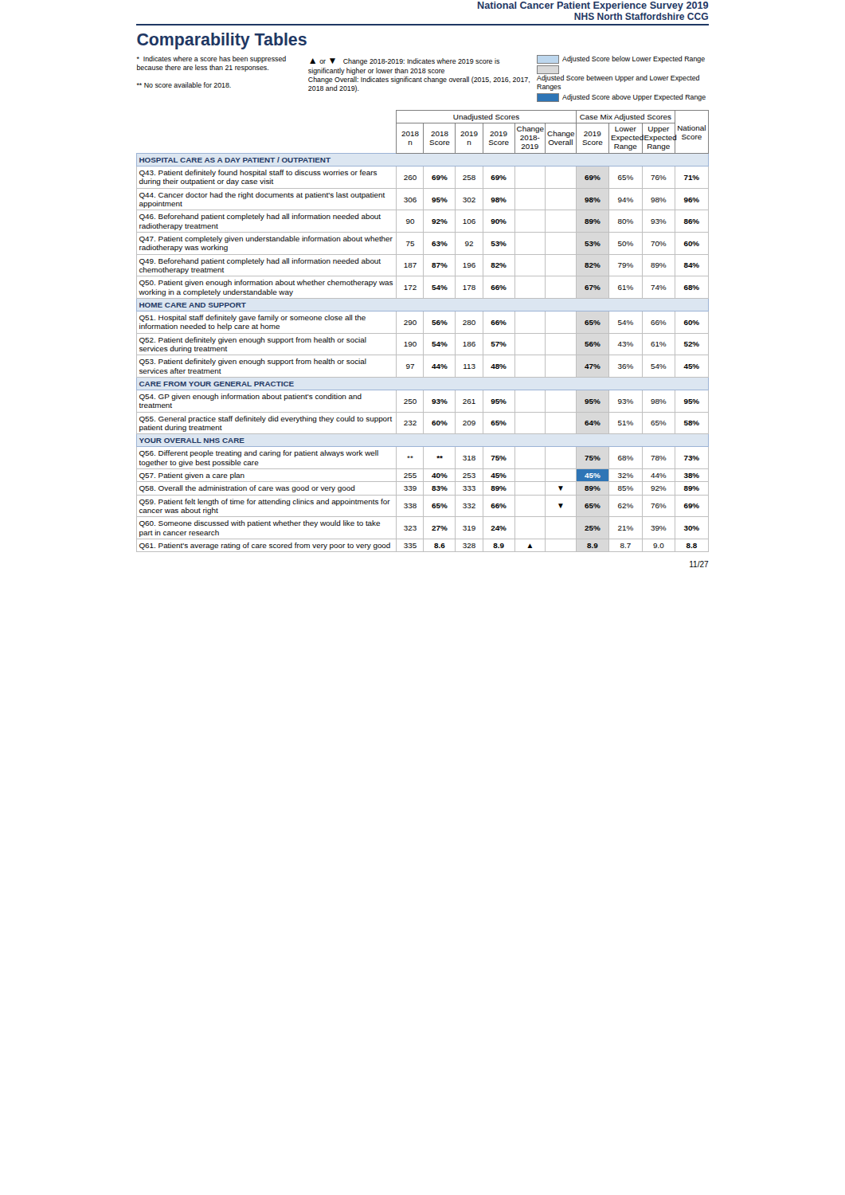National Cancer Patient Experience Survey 2019
NHS North Staffordshire CCG
Comparability Tables
| * Indicates where a score has been suppressed because there are less than 21 responses. ** No score available for 2018. | ▲ or ▼ Change 2018-2019: Indicates where 2019 score is significantly higher or lower than 2018 score Change Overall: Indicates significant change overall (2015, 2016, 2017, 2018 and 2019). | Adjusted Score below Lower Expected Range Adjusted Score between Upper and Lower Expected Ranges Adjusted Score above Upper Expected Range |
| | Unadjusted Scores | Case Mix Adjusted Scores | National Score |
| --- | --- | --- | --- |
| | 2018 n | 2018 Score | 2019 n | 2019 Score | Change 2018- 2019 | Change Overall | 2019 Score | Lower Expected Range | Upper Expected Range |
| HOSPITAL CARE AS A DAY PATIENT / OUTPATIENT |
| Q43. Patient definitely found hospital staff to discuss worries or fears during their outpatient or day case visit | 260 | 69% | 258 | 69% | | | 69% | 65% | 76% | 71% |
| Q44. Cancer doctor had the right documents at patient's last outpatient appointment | 306 | 95% | 302 | 98% | | | 98% | 94% | 98% | 96% |
| Q46. Beforehand patient completely had all information needed about radiotherapy treatment | 90 | 92% | 106 | 90% | | | 89% | 80% | 93% | 86% |
| Q47. Patient completely given understandable information about whether radiotherapy was working | 75 | 63% | 92 | 53% | | | 53% | 50% | 70% | 60% |
| Q49. Beforehand patient completely had all information needed about chemotherapy treatment | 187 | 87% | 196 | 82% | | | 82% | 79% | 89% | 84% |
| Q50. Patient given enough information about whether chemotherapy was working in a completely understandable way | 172 | 54% | 178 | 66% | | | 67% | 61% | 74% | 68% |
| HOME CARE AND SUPPORT |
| Q51. Hospital staff definitely gave family or someone close all the information needed to help care at home | 290 | 56% | 280 | 66% | | | 65% | 54% | 66% | 60% |
| Q52. Patient definitely given enough support from health or social services during treatment | 190 | 54% | 186 | 57% | | | 56% | 43% | 61% | 52% |
| Q53. Patient definitely given enough support from health or social services after treatment | 97 | 44% | 113 | 48% | | | 47% | 36% | 54% | 45% |
| CARE FROM YOUR GENERAL PRACTICE |
| Q54. GP given enough information about patient's condition and treatment | 250 | 93% | 261 | 95% | | | 95% | 93% | 98% | 95% |
| Q55. General practice staff definitely did everything they could to support patient during treatment | 232 | 60% | 209 | 65% | | | 64% | 51% | 65% | 58% |
| YOUR OVERALL NHS CARE |
| Q56. Different people treating and caring for patient always work well together to give best possible care | ** | ** | 318 | 75% | | | 75% | 68% | 78% | 73% |
| Q57. Patient given a care plan | 255 | 40% | 253 | 45% | | | 45% | 32% | 44% | 38% |
| Q58. Overall the administration of care was good or very good | 339 | 83% | 333 | 89% | | ▼ | 89% | 85% | 92% | 89% |
| Q59. Patient felt length of time for attending clinics and appointments for cancer was about right | 338 | 65% | 332 | 66% | | ▼ | 65% | 62% | 76% | 69% |
| Q60. Someone discussed with patient whether they would like to take part in cancer research | 323 | 27% | 319 | 24% | | | 25% | 21% | 39% | 30% |
| Q61. Patient's average rating of care scored from very poor to very good | 335 | 8.6 | 328 | 8.9 | ▲ | | 8.9 | 8.7 | 9.0 | 8.8 |
11/27